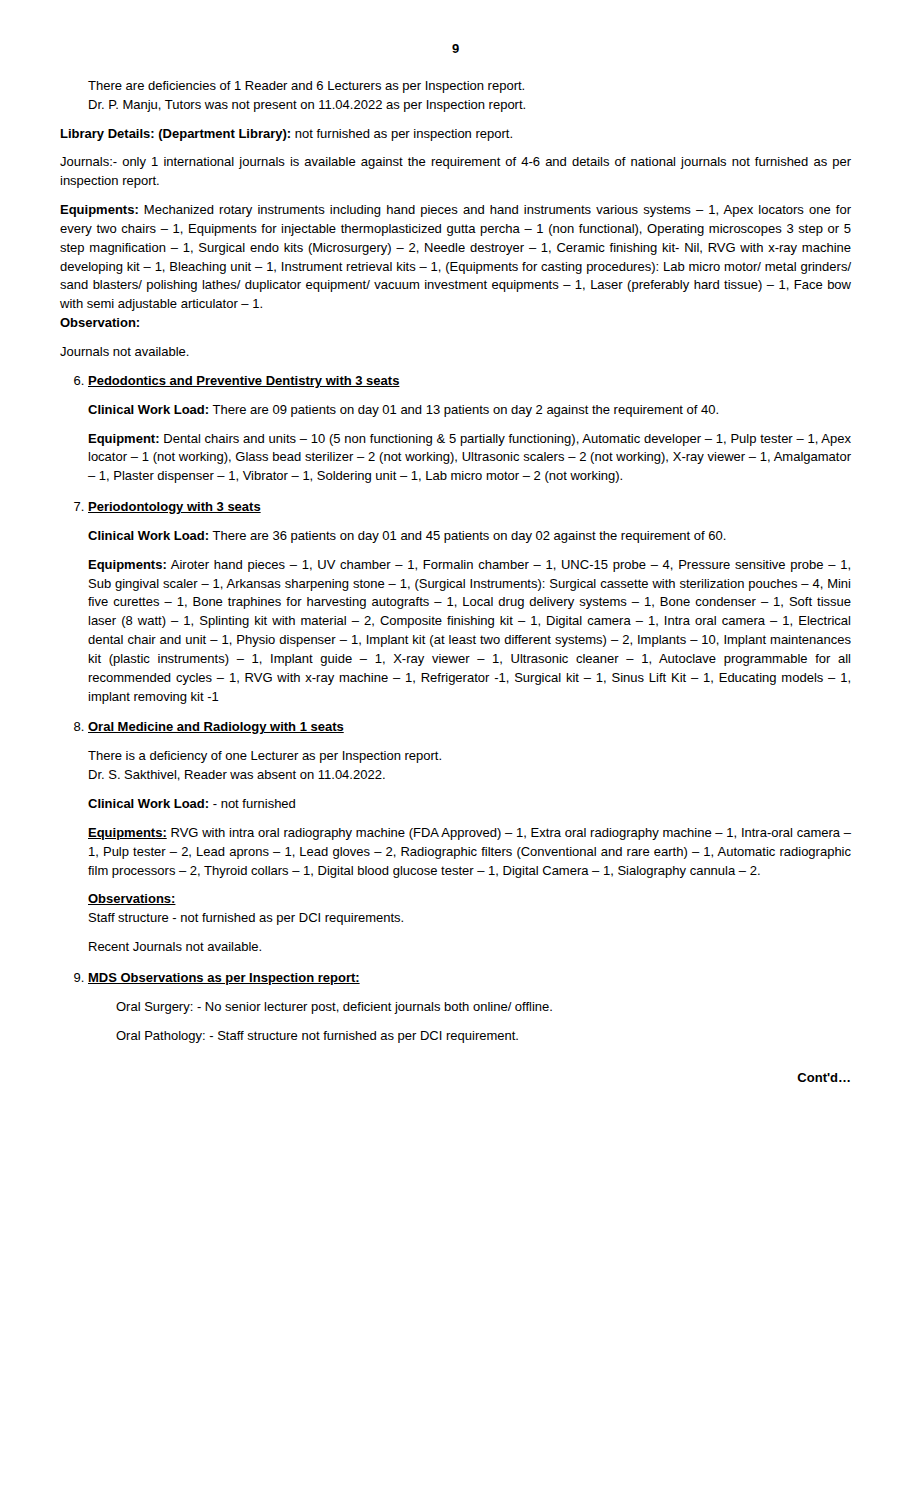9
There are deficiencies of 1 Reader and 6 Lecturers as per Inspection report.
Dr. P. Manju, Tutors was not present on 11.04.2022 as per Inspection report.
Library Details: (Department Library): not furnished as per inspection report.
Journals:- only 1 international journals is available against the requirement of 4-6 and details of national journals not furnished as per inspection report.
Equipments: Mechanized rotary instruments including hand pieces and hand instruments various systems – 1, Apex locators one for every two chairs – 1, Equipments for injectable thermoplasticized gutta percha – 1 (non functional), Operating microscopes 3 step or 5 step magnification – 1, Surgical endo kits (Microsurgery) – 2, Needle destroyer – 1, Ceramic finishing kit- Nil, RVG with x-ray machine developing kit – 1, Bleaching unit – 1, Instrument retrieval kits – 1, (Equipments for casting procedures): Lab micro motor/ metal grinders/ sand blasters/ polishing lathes/ duplicator equipment/ vacuum investment equipments – 1, Laser (preferably hard tissue) – 1, Face bow with semi adjustable articulator – 1.
Observation:
Journals not available.
Pedodontics and Preventive Dentistry with 3 seats
Clinical Work Load: There are 09 patients on day 01 and 13 patients on day 2 against the requirement of 40.
Equipment: Dental chairs and units – 10 (5 non functioning & 5 partially functioning), Automatic developer – 1, Pulp tester – 1, Apex locator – 1 (not working), Glass bead sterilizer – 2 (not working), Ultrasonic scalers – 2 (not working), X-ray viewer – 1, Amalgamator – 1, Plaster dispenser – 1, Vibrator – 1, Soldering unit – 1, Lab micro motor – 2 (not working).
Periodontology with 3 seats
Clinical Work Load: There are 36 patients on day 01 and 45 patients on day 02 against the requirement of 60.
Equipments: Airoter hand pieces – 1, UV chamber – 1, Formalin chamber – 1, UNC-15 probe – 4, Pressure sensitive probe – 1, Sub gingival scaler – 1, Arkansas sharpening stone – 1, (Surgical Instruments): Surgical cassette with sterilization pouches – 4, Mini five curettes – 1, Bone traphines for harvesting autografts – 1, Local drug delivery systems – 1, Bone condenser – 1, Soft tissue laser (8 watt) – 1, Splinting kit with material – 2, Composite finishing kit – 1, Digital camera – 1, Intra oral camera – 1, Electrical dental chair and unit – 1, Physio dispenser – 1, Implant kit (at least two different systems) – 2, Implants – 10, Implant maintenances kit (plastic instruments) – 1, Implant guide – 1, X-ray viewer – 1, Ultrasonic cleaner – 1, Autoclave programmable for all recommended cycles – 1, RVG with x-ray machine – 1, Refrigerator -1, Surgical kit – 1, Sinus Lift Kit – 1, Educating models – 1, implant removing kit -1
Oral Medicine and Radiology with 1 seats
There is a deficiency of one Lecturer as per Inspection report.
Dr. S. Sakthivel, Reader was absent on 11.04.2022.
Clinical Work Load: - not furnished
Equipments: RVG with intra oral radiography machine (FDA Approved) – 1, Extra oral radiography machine – 1, Intra-oral camera – 1, Pulp tester – 2, Lead aprons – 1, Lead gloves – 2, Radiographic filters (Conventional and rare earth) – 1, Automatic radiographic film processors – 2, Thyroid collars – 1, Digital blood glucose tester – 1, Digital Camera – 1, Sialography cannula – 2.
Observations:
Staff structure - not furnished as per DCI requirements.
Recent Journals not available.
MDS Observations as per Inspection report:
Oral Surgery: - No senior lecturer post, deficient journals both online/ offline.
Oral Pathology: - Staff structure not furnished as per DCI requirement.
Cont'd…